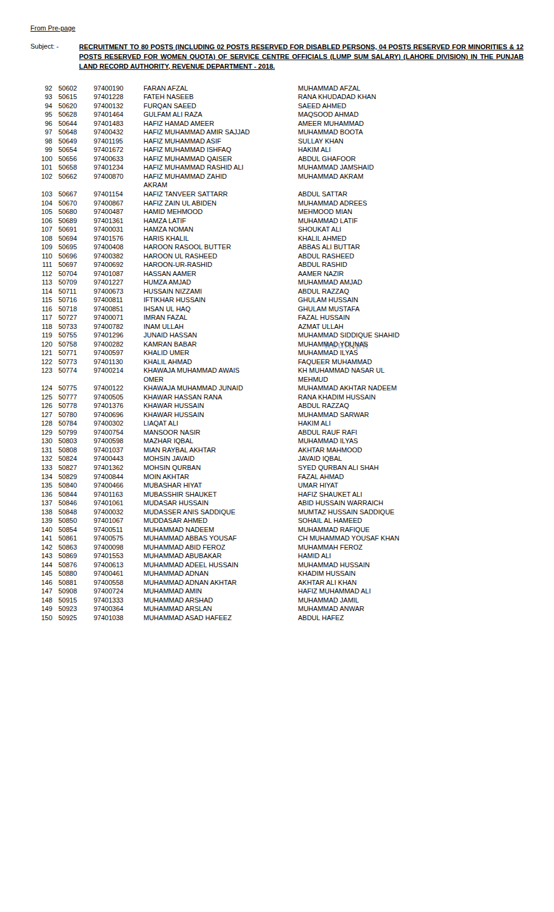From Pre-page
Subject: -
RECRUITMENT TO 80 POSTS (INCLUDING 02 POSTS RESERVED FOR DISABLED PERSONS, 04 POSTS RESERVED FOR MINORITIES & 12 POSTS RESERVED FOR WOMEN QUOTA) OF SERVICE CENTRE OFFICIALS (LUMP SUM SALARY) (LAHORE DIVISION) IN THE PUNJAB LAND RECORD AUTHORITY, REVENUE DEPARTMENT - 2018.
| 92 | 50602 | 97400190 | FARAN AFZAL | MUHAMMAD AFZAL |
| 93 | 50615 | 97401228 | FATEH NASEEB | RANA KHUDADAD KHAN |
| 94 | 50620 | 97400132 | FURQAN SAEED | SAEED AHMED |
| 95 | 50628 | 97401464 | GULFAM ALI RAZA | MAQSOOD AHMAD |
| 96 | 50644 | 97401483 | HAFIZ HAMAD AMEER | AMEER MUHAMMAD |
| 97 | 50648 | 97400432 | HAFIZ MUHAMMAD AMIR SAJJAD | MUHAMMAD BOOTA |
| 98 | 50649 | 97401195 | HAFIZ MUHAMMAD ASIF | SULLAY KHAN |
| 99 | 50654 | 97401672 | HAFIZ MUHAMMAD ISHFAQ | HAKIM ALI |
| 100 | 50656 | 97400633 | HAFIZ MUHAMMAD QAISER | ABDUL GHAFOOR |
| 101 | 50658 | 97401234 | HAFIZ MUHAMMAD RASHID ALI | MUHAMMAD JAMSHAID |
| 102 | 50662 | 97400870 | HAFIZ MUHAMMAD ZAHID | MUHAMMAD AKRAM |
| | | | AKRAM | |
| 103 | 50667 | 97401154 | HAFIZ TANVEER SATTARR | ABDUL SATTAR |
| 104 | 50670 | 97400867 | HAFIZ ZAIN UL ABIDEN | MUHAMMAD ADREES |
| 105 | 50680 | 97400487 | HAMID MEHMOOD | MEHMOOD MIAN |
| 106 | 50689 | 97401361 | HAMZA LATIF | MUHAMMAD LATIF |
| 107 | 50691 | 97400031 | HAMZA NOMAN | SHOUKAT ALI |
| 108 | 50694 | 97401576 | HARIS KHALIL | KHALIL AHMED |
| 109 | 50695 | 97400408 | HAROON RASOOL BUTTER | ABBAS ALI BUTTAR |
| 110 | 50696 | 97400382 | HAROON UL RASHEED | ABDUL RASHEED |
| 111 | 50697 | 97400692 | HAROON-UR-RASHID | ABDUL RASHID |
| 112 | 50704 | 97401087 | HASSAN AAMER | AAMER NAZIR |
| 113 | 50709 | 97401227 | HUMZA AMJAD | MUHAMMAD AMJAD |
| 114 | 50711 | 97400673 | HUSSAIN NIZZAMI | ABDUL RAZZAQ |
| 115 | 50716 | 97400811 | IFTIKHAR HUSSAIN | GHULAM HUSSAIN |
| 116 | 50718 | 97400851 | IHSAN UL HAQ | GHULAM MUSTAFA |
| 117 | 50727 | 97400071 | IMRAN FAZAL | FAZAL HUSSAIN |
| 118 | 50733 | 97400782 | INAM ULLAH | AZMAT ULLAH |
| 119 | 50755 | 97401296 | JUNAID HASSAN | MUHAMMAD SIDDIQUE SHAHID |
| 120 | 50758 | 97400282 | KAMRAN BABAR ksult . pk | MUHAMMAD YOUNAS |
| 121 | 50771 | 97400597 | KHALID UMER | MUHAMMAD ILYAS |
| 122 | 50773 | 97401130 | KHALIL AHMAD | FAQUEER MUHAMMAD |
| 123 | 50774 | 97400214 | KHAWAJA MUHAMMAD AWAIS | KH MUHAMMAD NASAR UL |
| | | | OMER | MEHMUD |
| 124 | 50775 | 97400122 | KHAWAJA MUHAMMAD JUNAID | MUHAMMAD AKHTAR NADEEM |
| 125 | 50777 | 97400505 | KHAWAR HASSAN RANA | RANA KHADIM HUSSAIN |
| 126 | 50778 | 97401376 | KHAWAR HUSSAIN | ABDUL RAZZAQ |
| 127 | 50780 | 97400696 | KHAWAR HUSSAIN | MUHAMMAD SARWAR |
| 128 | 50784 | 97400302 | LIAQAT ALI | HAKIM ALI |
| 129 | 50799 | 97400754 | MANSOOR NASIR | ABDUL RAUF RAFI |
| 130 | 50803 | 97400598 | MAZHAR IQBAL | MUHAMMAD ILYAS |
| 131 | 50808 | 97401037 | MIAN RAYBAL AKHTAR | AKHTAR MAHMOOD |
| 132 | 50824 | 97400443 | MOHSIN JAVAID | JAVAID IQBAL |
| 133 | 50827 | 97401362 | MOHSIN QURBAN | SYED QURBAN ALI SHAH |
| 134 | 50829 | 97400844 | MOIN AKHTAR | FAZAL AHMAD |
| 135 | 50840 | 97400466 | MUBASHAR HIYAT | UMAR HIYAT |
| 136 | 50844 | 97401163 | MUBASSHIR SHAUKET | HAFIZ SHAUKET ALI |
| 137 | 50846 | 97401061 | MUDASAR HUSSAIN | ABID HUSSAIN WARRAICH |
| 138 | 50848 | 97400032 | MUDASSER ANIS SADDIQUE | MUMTAZ HUSSAIN SADDIQUE |
| 139 | 50850 | 97401067 | MUDDASAR AHMED | SOHAIL AL HAMEED |
| 140 | 50854 | 97400511 | MUHAMMAD NADEEM | MUHAMMAD RAFIQUE |
| 141 | 50861 | 97400575 | MUHAMMAD ABBAS YOUSAF | CH MUHAMMAD YOUSAF KHAN |
| 142 | 50863 | 97400098 | MUHAMMAD ABID FEROZ | MUHAMMAH FEROZ |
| 143 | 50869 | 97401553 | MUHAMMAD ABUBAKAR | HAMID ALI |
| 144 | 50876 | 97400613 | MUHAMMAD ADEEL HUSSAIN | MUHAMMAD HUSSAIN |
| 145 | 50880 | 97400461 | MUHAMMAD ADNAN | KHADIM HUSSAIN |
| 146 | 50881 | 97400558 | MUHAMMAD ADNAN AKHTAR | AKHTAR ALI KHAN |
| 147 | 50908 | 97400724 | MUHAMMAD AMIN | HAFIZ MUHAMMAD ALI |
| 148 | 50915 | 97401333 | MUHAMMAD ARSHAD | MUHAMMAD JAMIL |
| 149 | 50923 | 97400364 | MUHAMMAD ARSLAN | MUHAMMAD ANWAR |
| 150 | 50925 | 97401038 | MUHAMMAD ASAD HAFEEZ | ABDUL HAFEZ |